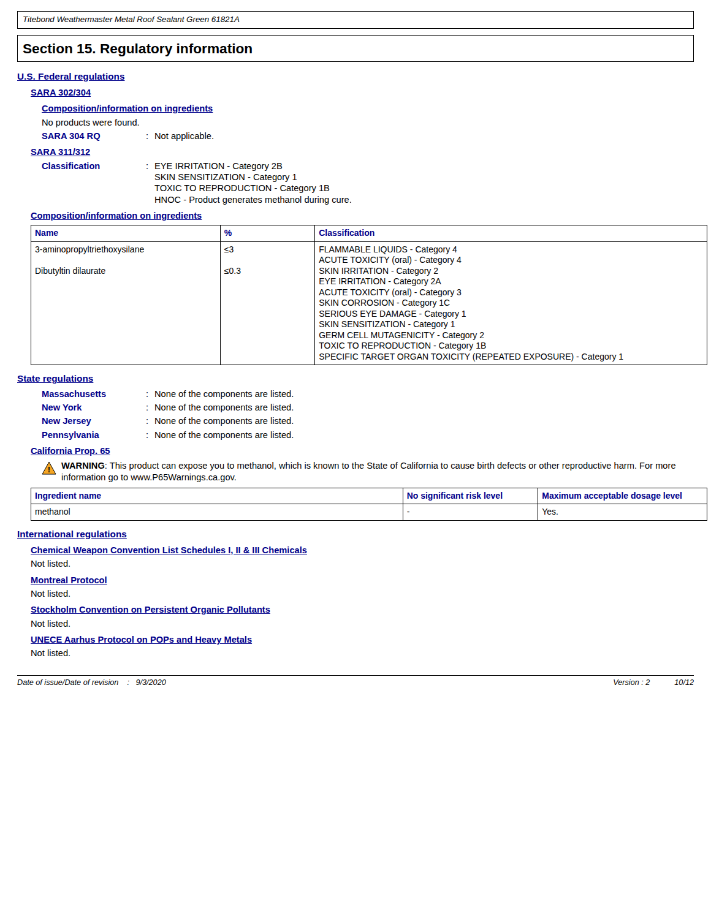Titebond Weathermaster Metal Roof Sealant Green 61821A
Section 15. Regulatory information
U.S. Federal regulations
SARA 302/304
Composition/information on ingredients
No products were found.
SARA 304 RQ
:
Not applicable.
SARA 311/312
Classification
:
EYE IRRITATION - Category 2B
SKIN SENSITIZATION - Category 1
TOXIC TO REPRODUCTION - Category 1B
HNOC - Product generates methanol during cure.
Composition/information on ingredients
| Name | % | Classification |
| --- | --- | --- |
| 3-aminopropyltriethoxysilane Dibutyltin dilaurate | ≤3 ≤0.3 | FLAMMABLE LIQUIDS - Category 4 ACUTE TOXICITY (oral) - Category 4 SKIN IRRITATION - Category 2 EYE IRRITATION - Category 2A ACUTE TOXICITY (oral) - Category 3 SKIN CORROSION - Category 1C SERIOUS EYE DAMAGE - Category 1 SKIN SENSITIZATION - Category 1 GERM CELL MUTAGENICITY - Category 2 TOXIC TO REPRODUCTION - Category 1B SPECIFIC TARGET ORGAN TOXICITY (REPEATED EXPOSURE) - Category 1 |
State regulations
Massachusetts
:
None of the components are listed.
New York
:
None of the components are listed.
New Jersey
:
None of the components are listed.
Pennsylvania
:
None of the components are listed.
California Prop. 65
!
WARNING: This product can expose you to methanol, which is known to the State of California to cause birth defects or other reproductive harm. For more information go to www.P65Warnings.ca.gov.
| Ingredient name | No significant risk level | Maximum acceptable dosage level |
| --- | --- | --- |
| methanol | - | Yes. |
International regulations
Chemical Weapon Convention List Schedules I, II & III Chemicals
Not listed.
Montreal Protocol
Not listed.
Stockholm Convention on Persistent Organic Pollutants
Not listed.
UNECE Aarhus Protocol on POPs and Heavy Metals
Not listed.
Date of issue/Date of revision : 9/3/2020
Version : 2
10/12